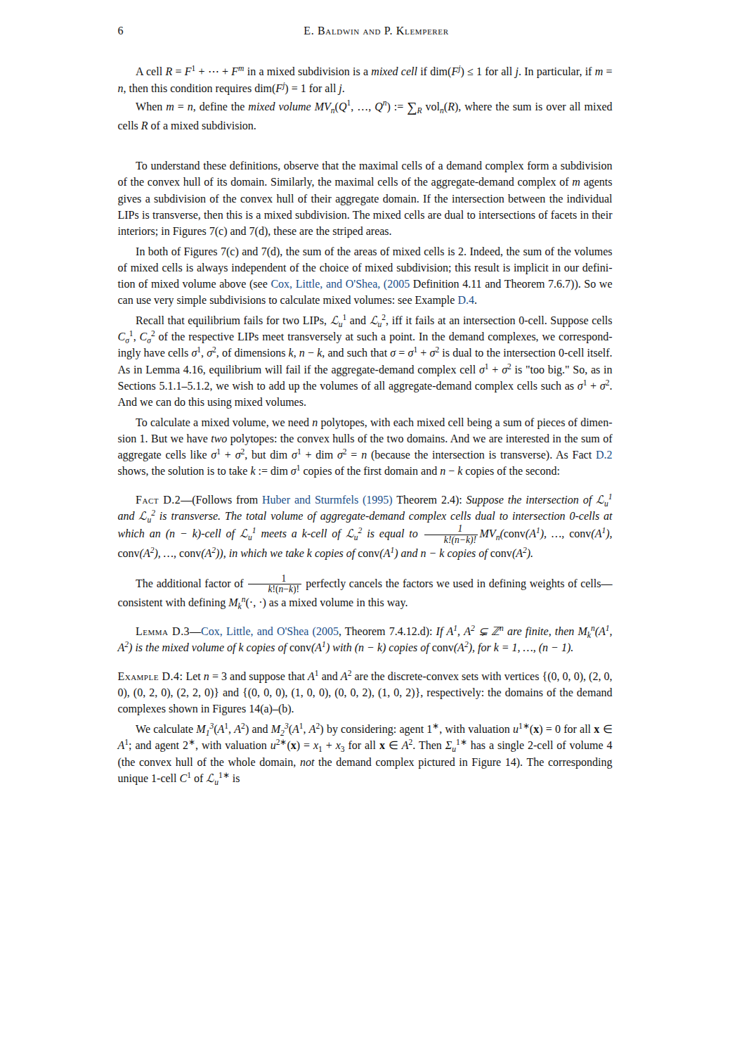6 E. Baldwin and P. Klemperer
A cell R = F1 + ⋯ + Fm in a mixed subdivision is a mixed cell if dim(Fj) ≤ 1 for all j. In particular, if m = n, then this condition requires dim(Fj) = 1 for all j.
When m = n, define the mixed volume MVn(Q1, …, Qn) := ∑R voln(R), where the sum is over all mixed cells R of a mixed subdivision.
To understand these definitions, observe that the maximal cells of a demand complex form a subdivision of the convex hull of its domain. Similarly, the maximal cells of the aggregate-demand complex of m agents gives a subdivision of the convex hull of their aggregate domain. If the intersection between the individual LIPs is transverse, then this is a mixed subdivision. The mixed cells are dual to intersections of facets in their interiors; in Figures 7(c) and 7(d), these are the striped areas.
In both of Figures 7(c) and 7(d), the sum of the areas of mixed cells is 2. Indeed, the sum of the volumes of mixed cells is always independent of the choice of mixed subdivision; this result is implicit in our definition of mixed volume above (see Cox, Little, and O'Shea, (2005 Definition 4.11 and Theorem 7.6.7)). So we can use very simple subdivisions to calculate mixed volumes: see Example D.4.
Recall that equilibrium fails for two LIPs, ℒu1 and ℒu2, iff it fails at an intersection 0-cell. Suppose cells Cσ1, Cσ2 of the respective LIPs meet transversely at such a point. In the demand complexes, we correspondingly have cells σ1, σ2, of dimensions k, n − k, and such that σ = σ1 + σ2 is dual to the intersection 0-cell itself. As in Lemma 4.16, equilibrium will fail if the aggregate-demand complex cell σ1 + σ2 is "too big." So, as in Sections 5.1.1–5.1.2, we wish to add up the volumes of all aggregate-demand complex cells such as σ1 + σ2. And we can do this using mixed volumes.
To calculate a mixed volume, we need n polytopes, with each mixed cell being a sum of pieces of dimension 1. But we have two polytopes: the convex hulls of the two domains. And we are interested in the sum of aggregate cells like σ1 + σ2, but dim σ1 + dim σ2 = n (because the intersection is transverse). As Fact D.2 shows, the solution is to take k := dim σ1 copies of the first domain and n − k copies of the second:
Fact D.2—(Follows from Huber and Sturmfels (1995) Theorem 2.4): Suppose the intersection of ℒu1 and ℒu2 is transverse. The total volume of aggregate-demand complex cells dual to intersection 0-cells at which an (n − k)-cell of ℒu1 meets a k-cell of ℒu2 is equal to 1 k!(n−k)!MVn(conv(A1), …, conv(A1), conv(A2), …, conv(A2)), in which we take k copies of conv(A1) and n − k copies of conv(A2).
The additional factor of 1 k!(n−k)! perfectly cancels the factors we used in defining weights of cells—consistent with defining Mkn(·, ·) as a mixed volume in this way.
Lemma D.3—Cox, Little, and O'Shea (2005, Theorem 7.4.12.d): If A1, A2 ⊊ ℤn are finite, then Mkn(A1, A2) is the mixed volume of k copies of conv(A1) with (n − k) copies of conv(A2), for k = 1, …, (n − 1).
Example D.4: Let n = 3 and suppose that A1 and A2 are the discrete-convex sets with vertices {(0, 0, 0), (2, 0, 0), (0, 2, 0), (2, 2, 0)} and {(0, 0, 0), (1, 0, 0), (0, 0, 2), (1, 0, 2)}, respectively: the domains of the demand complexes shown in Figures 14(a)–(b).
We calculate M13(A1, A2) and M23(A1, A2) by considering: agent 1∗, with valuation u1∗(x) = 0 for all x ∈ A1; and agent 2∗, with valuation u2∗(x) = x1 + x3 for all x ∈ A2. Then Σu1∗ has a single 2-cell of volume 4 (the convex hull of the whole domain, not the demand complex pictured in Figure 14). The corresponding unique 1-cell C1 of ℒu1∗ is